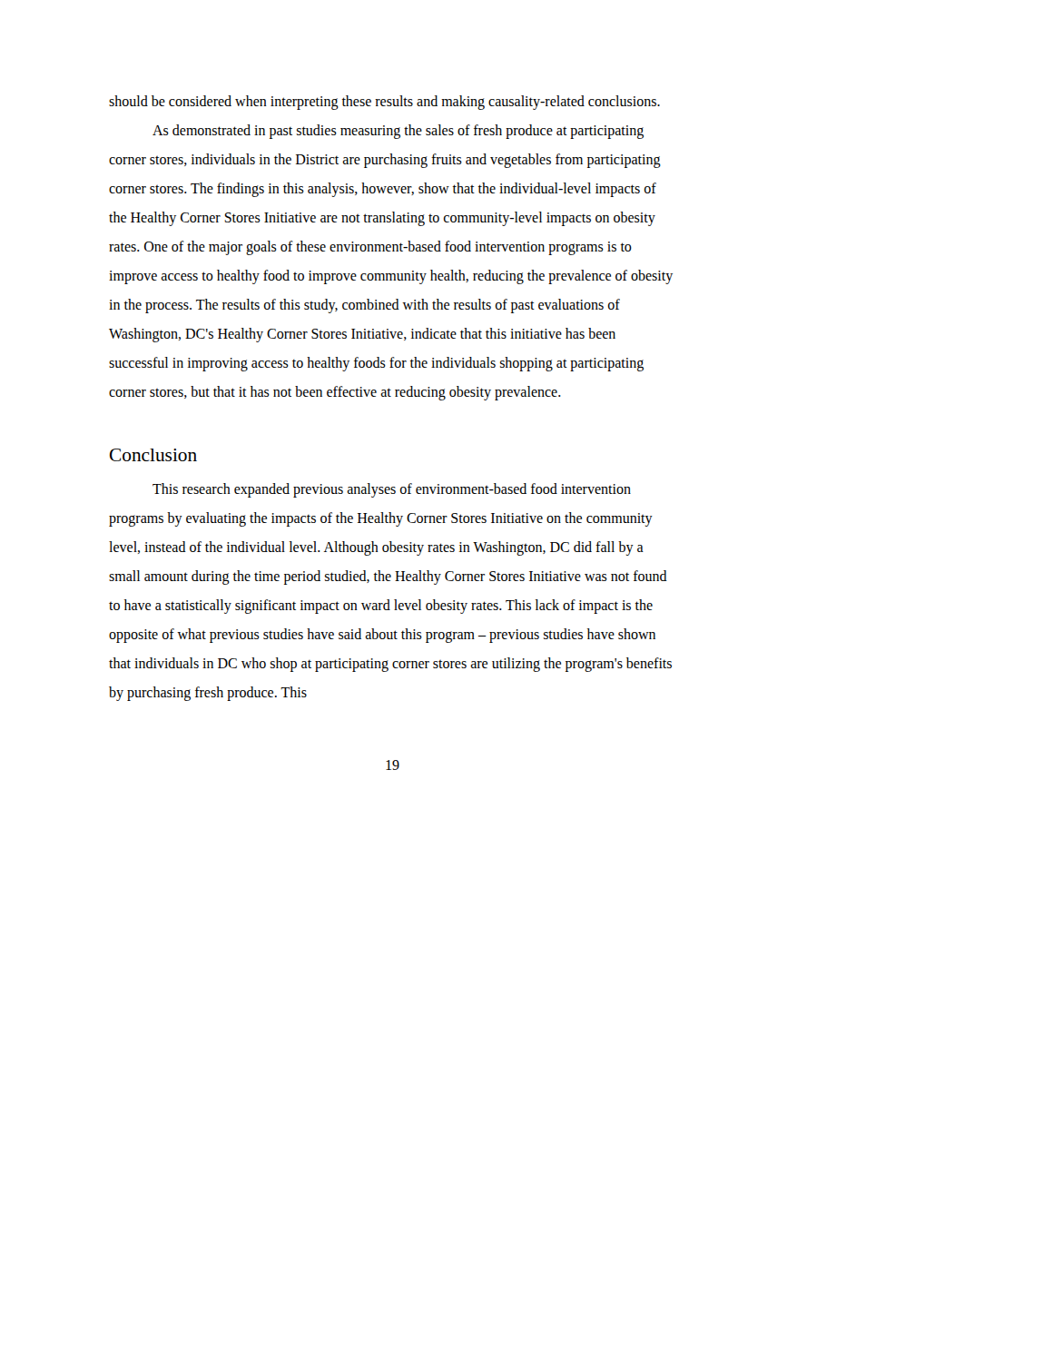should be considered when interpreting these results and making causality-related conclusions.
As demonstrated in past studies measuring the sales of fresh produce at participating corner stores, individuals in the District are purchasing fruits and vegetables from participating corner stores. The findings in this analysis, however, show that the individual-level impacts of the Healthy Corner Stores Initiative are not translating to community-level impacts on obesity rates. One of the major goals of these environment-based food intervention programs is to improve access to healthy food to improve community health, reducing the prevalence of obesity in the process. The results of this study, combined with the results of past evaluations of Washington, DC's Healthy Corner Stores Initiative, indicate that this initiative has been successful in improving access to healthy foods for the individuals shopping at participating corner stores, but that it has not been effective at reducing obesity prevalence.
Conclusion
This research expanded previous analyses of environment-based food intervention programs by evaluating the impacts of the Healthy Corner Stores Initiative on the community level, instead of the individual level. Although obesity rates in Washington, DC did fall by a small amount during the time period studied, the Healthy Corner Stores Initiative was not found to have a statistically significant impact on ward level obesity rates. This lack of impact is the opposite of what previous studies have said about this program – previous studies have shown that individuals in DC who shop at participating corner stores are utilizing the program's benefits by purchasing fresh produce. This
19